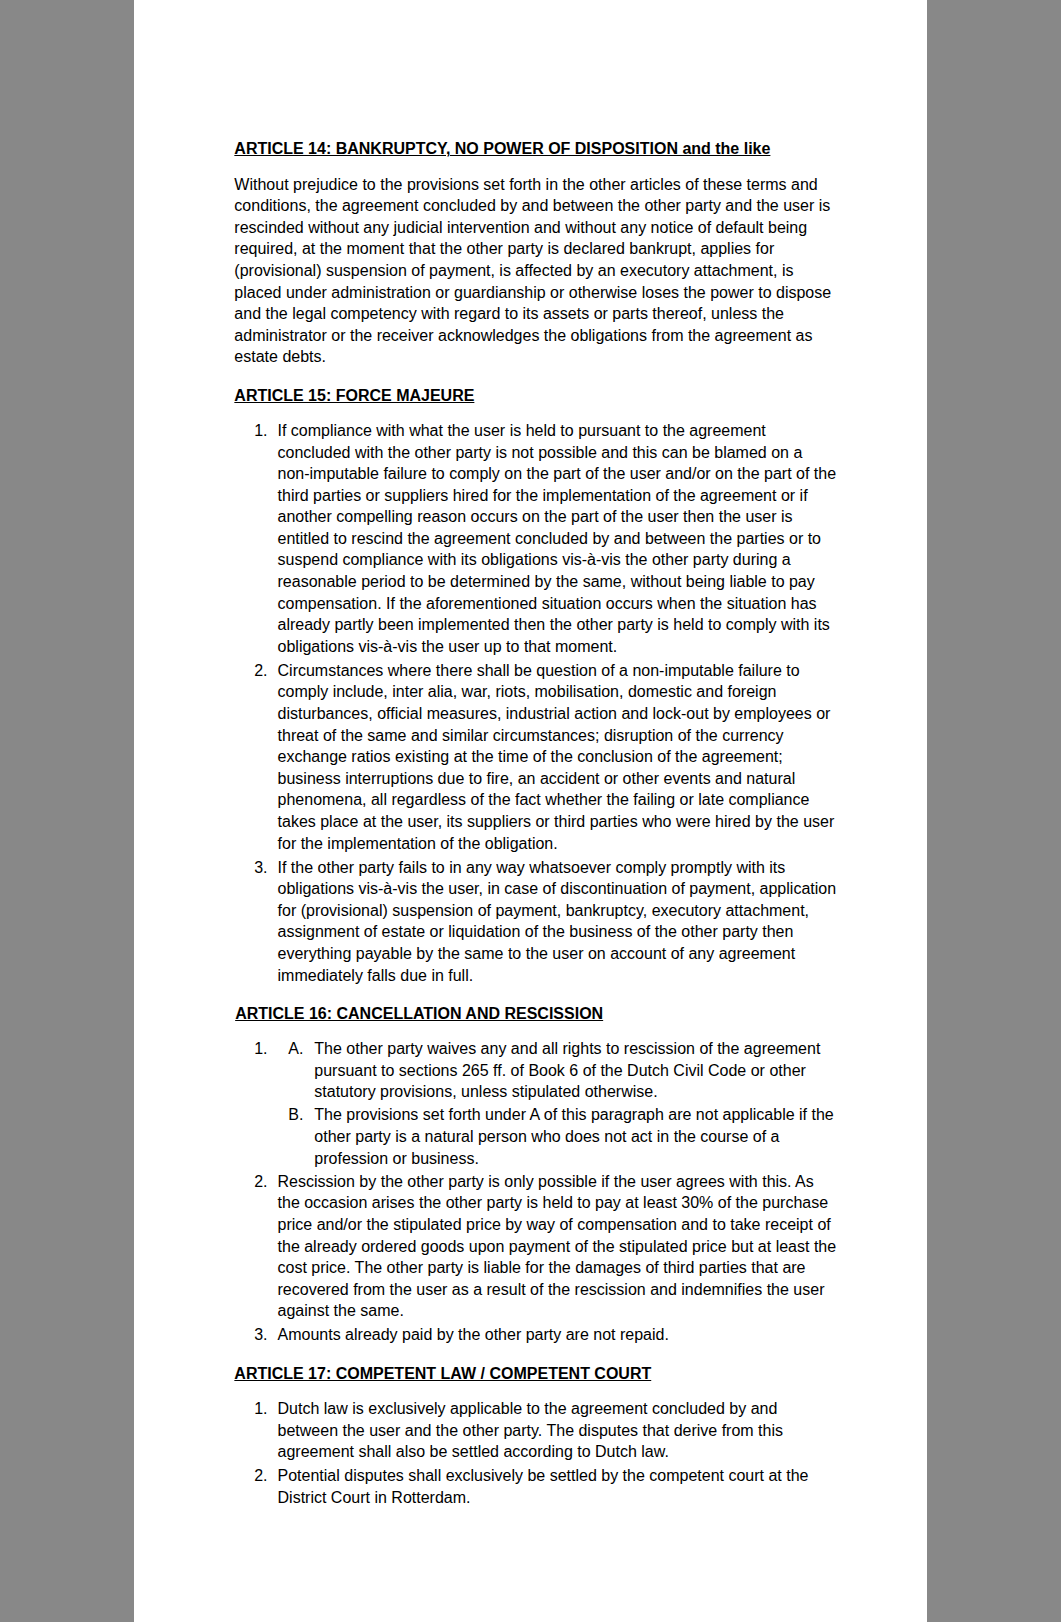ARTICLE 14: BANKRUPTCY, NO POWER OF DISPOSITION and the like
Without prejudice to the provisions set forth in the other articles of these terms and conditions, the agreement concluded by and between the other party and the user is rescinded without any judicial intervention and without any notice of default being required, at the moment that the other party is declared bankrupt, applies for (provisional) suspension of payment, is affected by an executory attachment, is placed under administration or guardianship or otherwise loses the power to dispose and the legal competency with regard to its assets or parts thereof, unless the administrator or the receiver acknowledges the obligations from the agreement as estate debts.
ARTICLE 15: FORCE MAJEURE
If compliance with what the user is held to pursuant to the agreement concluded with the other party is not possible and this can be blamed on a non-imputable failure to comply on the part of the user and/or on the part of the third parties or suppliers hired for the implementation of the agreement or if another compelling reason occurs on the part of the user then the user is entitled to rescind the agreement concluded by and between the parties or to suspend compliance with its obligations vis-à-vis the other party during a reasonable period to be determined by the same, without being liable to pay compensation. If the aforementioned situation occurs when the situation has already partly been implemented then the other party is held to comply with its obligations vis-à-vis the user up to that moment.
Circumstances where there shall be question of a non-imputable failure to comply include, inter alia, war, riots, mobilisation, domestic and foreign disturbances, official measures, industrial action and lock-out by employees or threat of the same and similar circumstances; disruption of the currency exchange ratios existing at the time of the conclusion of the agreement; business interruptions due to fire, an accident or other events and natural phenomena, all regardless of the fact whether the failing or late compliance takes place at the user, its suppliers or third parties who were hired by the user for the implementation of the obligation.
If the other party fails to in any way whatsoever comply promptly with its obligations vis-à-vis the user, in case of discontinuation of payment, application for (provisional) suspension of payment, bankruptcy, executory attachment, assignment of estate or liquidation of the business of the other party then everything payable by the same to the user on account of any agreement immediately falls due in full.
ARTICLE 16: CANCELLATION AND RESCISSION
The other party waives any and all rights to rescission of the agreement pursuant to sections 265 ff. of Book 6 of the Dutch Civil Code or other statutory provisions, unless stipulated otherwise.
The provisions set forth under A of this paragraph are not applicable if the other party is a natural person who does not act in the course of a profession or business.
Rescission by the other party is only possible if the user agrees with this. As the occasion arises the other party is held to pay at least 30% of the purchase price and/or the stipulated price by way of compensation and to take receipt of the already ordered goods upon payment of the stipulated price but at least the cost price. The other party is liable for the damages of third parties that are recovered from the user as a result of the rescission and indemnifies the user against the same.
Amounts already paid by the other party are not repaid.
ARTICLE 17: COMPETENT LAW / COMPETENT COURT
Dutch law is exclusively applicable to the agreement concluded by and between the user and the other party. The disputes that derive from this agreement shall also be settled according to Dutch law.
Potential disputes shall exclusively be settled by the competent court at the District Court in Rotterdam.